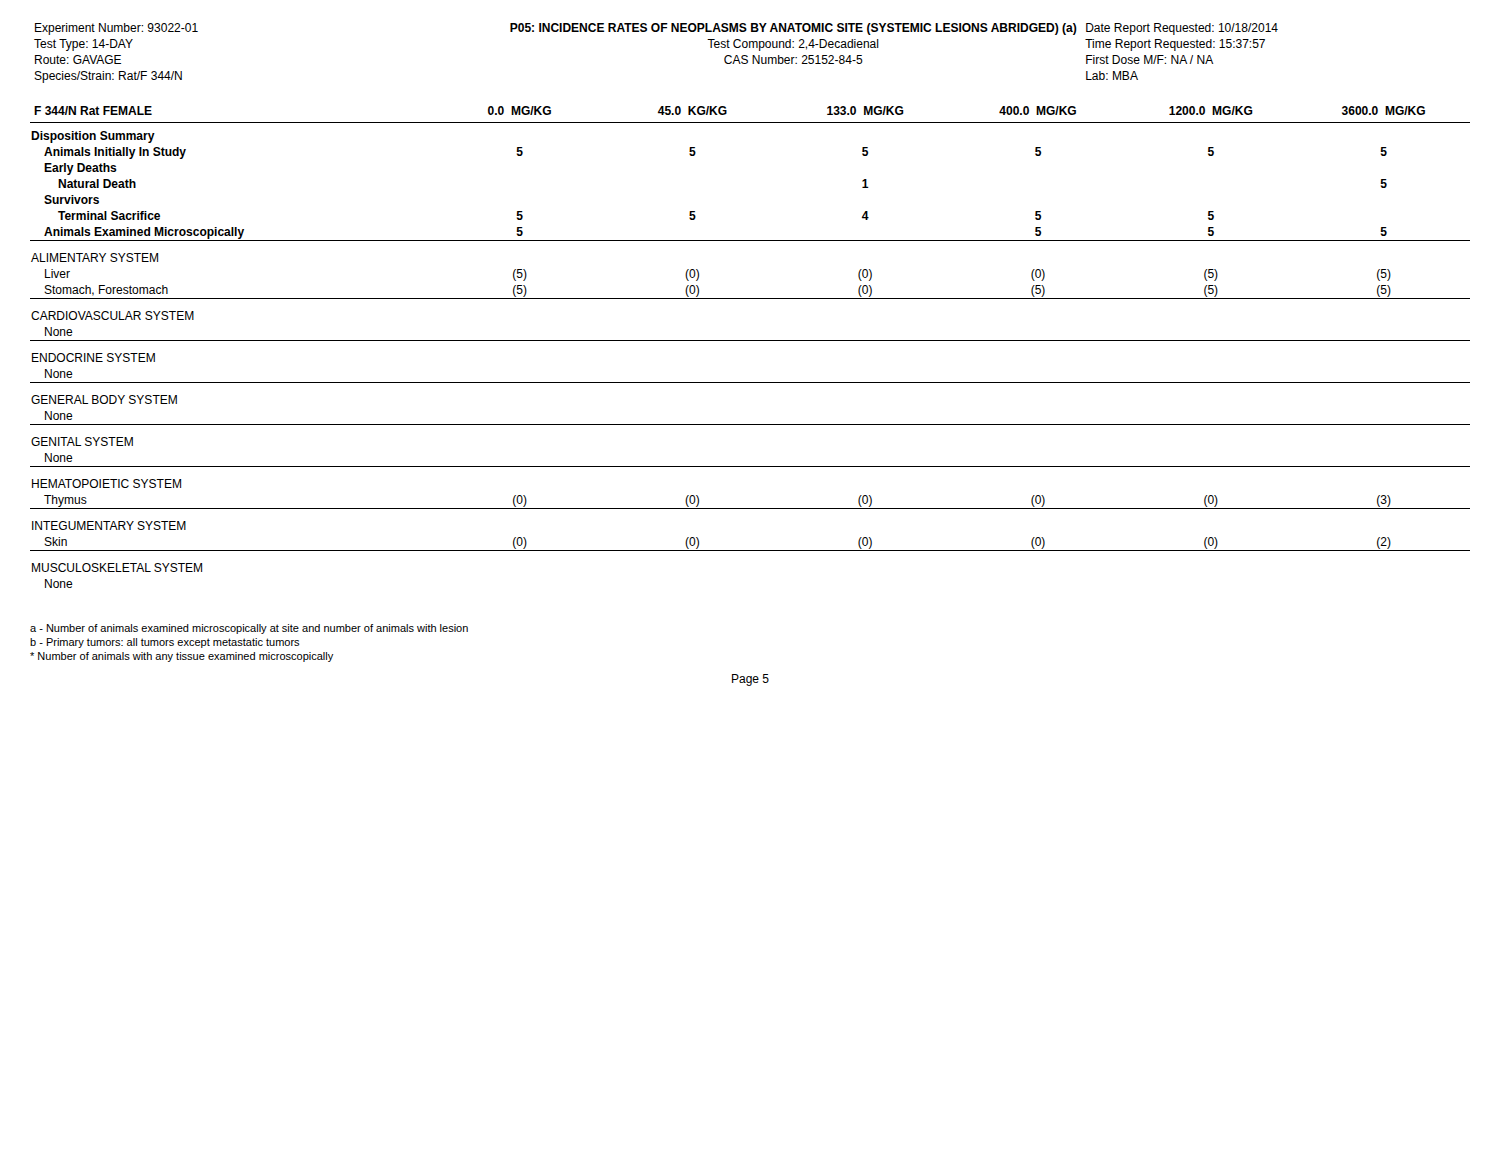| Experiment Number: 93022-01 | P05: INCIDENCE RATES OF NEOPLASMS BY ANATOMIC SITE (SYSTEMIC LESIONS ABRIDGED) (a) | Date Report Requested: 10/18/2014 |
| Test Type: 14-DAY | Test Compound: 2,4-Decadienal | Time Report Requested: 15:37:57 |
| Route: GAVAGE | CAS Number: 25152-84-5 | First Dose M/F: NA / NA |
| Species/Strain: Rat/F 344/N | | Lab: MBA |
| F 344/N Rat FEMALE | 0.0 MG/KG | 45.0 KG/KG | 133.0 MG/KG | 400.0 MG/KG | 1200.0 MG/KG | 3600.0 MG/KG |
| Disposition Summary | |
| Animals Initially In Study | 5 | 5 | 5 | 5 | 5 | 5 |
| Early Deaths | |
| Natural Death | | | 1 | | | 5 |
| Survivors | |
| Terminal Sacrifice | 5 | 5 | 4 | 5 | 5 | |
| Animals Examined Microscopically | 5 | | | 5 | 5 | 5 |
| ALIMENTARY SYSTEM | |
| Liver | (5) | (0) | (0) | (0) | (5) | (5) |
| Stomach, Forestomach | (5) | (0) | (0) | (5) | (5) | (5) |
| CARDIOVASCULAR SYSTEM | |
| None | |
| ENDOCRINE SYSTEM | |
| None | |
| GENERAL BODY SYSTEM | |
| None | |
| GENITAL SYSTEM | |
| None | |
| HEMATOPOIETIC SYSTEM | |
| Thymus | (0) | (0) | (0) | (0) | (0) | (3) |
| INTEGUMENTARY SYSTEM | |
| Skin | (0) | (0) | (0) | (0) | (0) | (2) |
| MUSCULOSKELETAL SYSTEM | |
| None | |
a - Number of animals examined microscopically at site and number of animals with lesion
b - Primary tumors: all tumors except metastatic tumors
* Number of animals with any tissue examined microscopically
Page 5